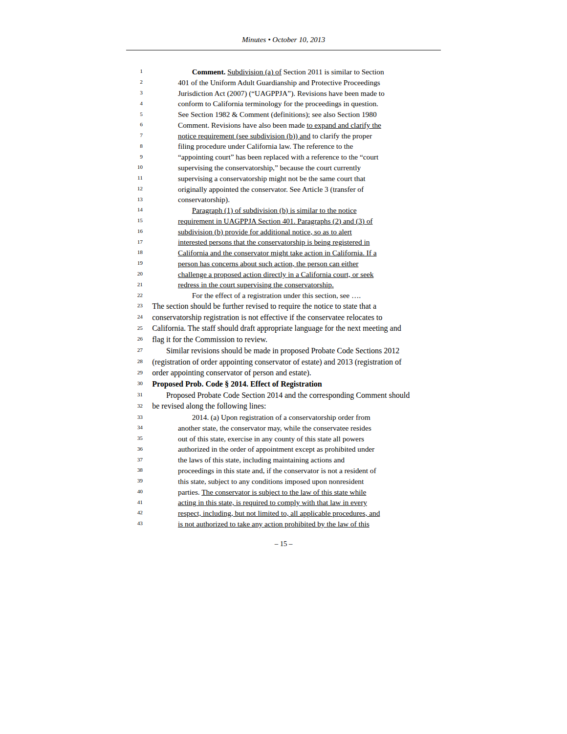Minutes • October 10, 2013
Comment. Subdivision (a) of Section 2011 is similar to Section
401 of the Uniform Adult Guardianship and Protective Proceedings
Jurisdiction Act (2007) (“UAGPPJA”). Revisions have been made to
conform to California terminology for the proceedings in question.
See Section 1982 & Comment (definitions); see also Section 1980
Comment. Revisions have also been made to expand and clarify the
notice requirement (see subdivision (b)) and to clarify the proper
filing procedure under California law. The reference to the
“appointing court” has been replaced with a reference to the “court
supervising the conservatorship,” because the court currently
supervising a conservatorship might not be the same court that
originally appointed the conservator. See Article 3 (transfer of
conservatorship).
Paragraph (1) of subdivision (b) is similar to the notice
requirement in UAGPPJA Section 401. Paragraphs (2) and (3) of
subdivision (b) provide for additional notice, so as to alert
interested persons that the conservatorship is being registered in
California and the conservator might take action in California. If a
person has concerns about such action, the person can either
challenge a proposed action directly in a California court, or seek
redress in the court supervising the conservatorship.
For the effect of a registration under this section, see ….
The section should be further revised to require the notice to state that a
conservatorship registration is not effective if the conservatee relocates to
California. The staff should draft appropriate language for the next meeting and
flag it for the Commission to review.
Similar revisions should be made in proposed Probate Code Sections 2012
(registration of order appointing conservator of estate) and 2013 (registration of
order appointing conservator of person and estate).
Proposed Prob. Code § 2014. Effect of Registration
Proposed Probate Code Section 2014 and the corresponding Comment should
be revised along the following lines:
2014. (a) Upon registration of a conservatorship order from
another state, the conservator may, while the conservatee resides
out of this state, exercise in any county of this state all powers
authorized in the order of appointment except as prohibited under
the laws of this state, including maintaining actions and
proceedings in this state and, if the conservator is not a resident of
this state, subject to any conditions imposed upon nonresident
parties. The conservator is subject to the law of this state while
acting in this state, is required to comply with that law in every
respect, including, but not limited to, all applicable procedures, and
is not authorized to take any action prohibited by the law of this
– 15 –